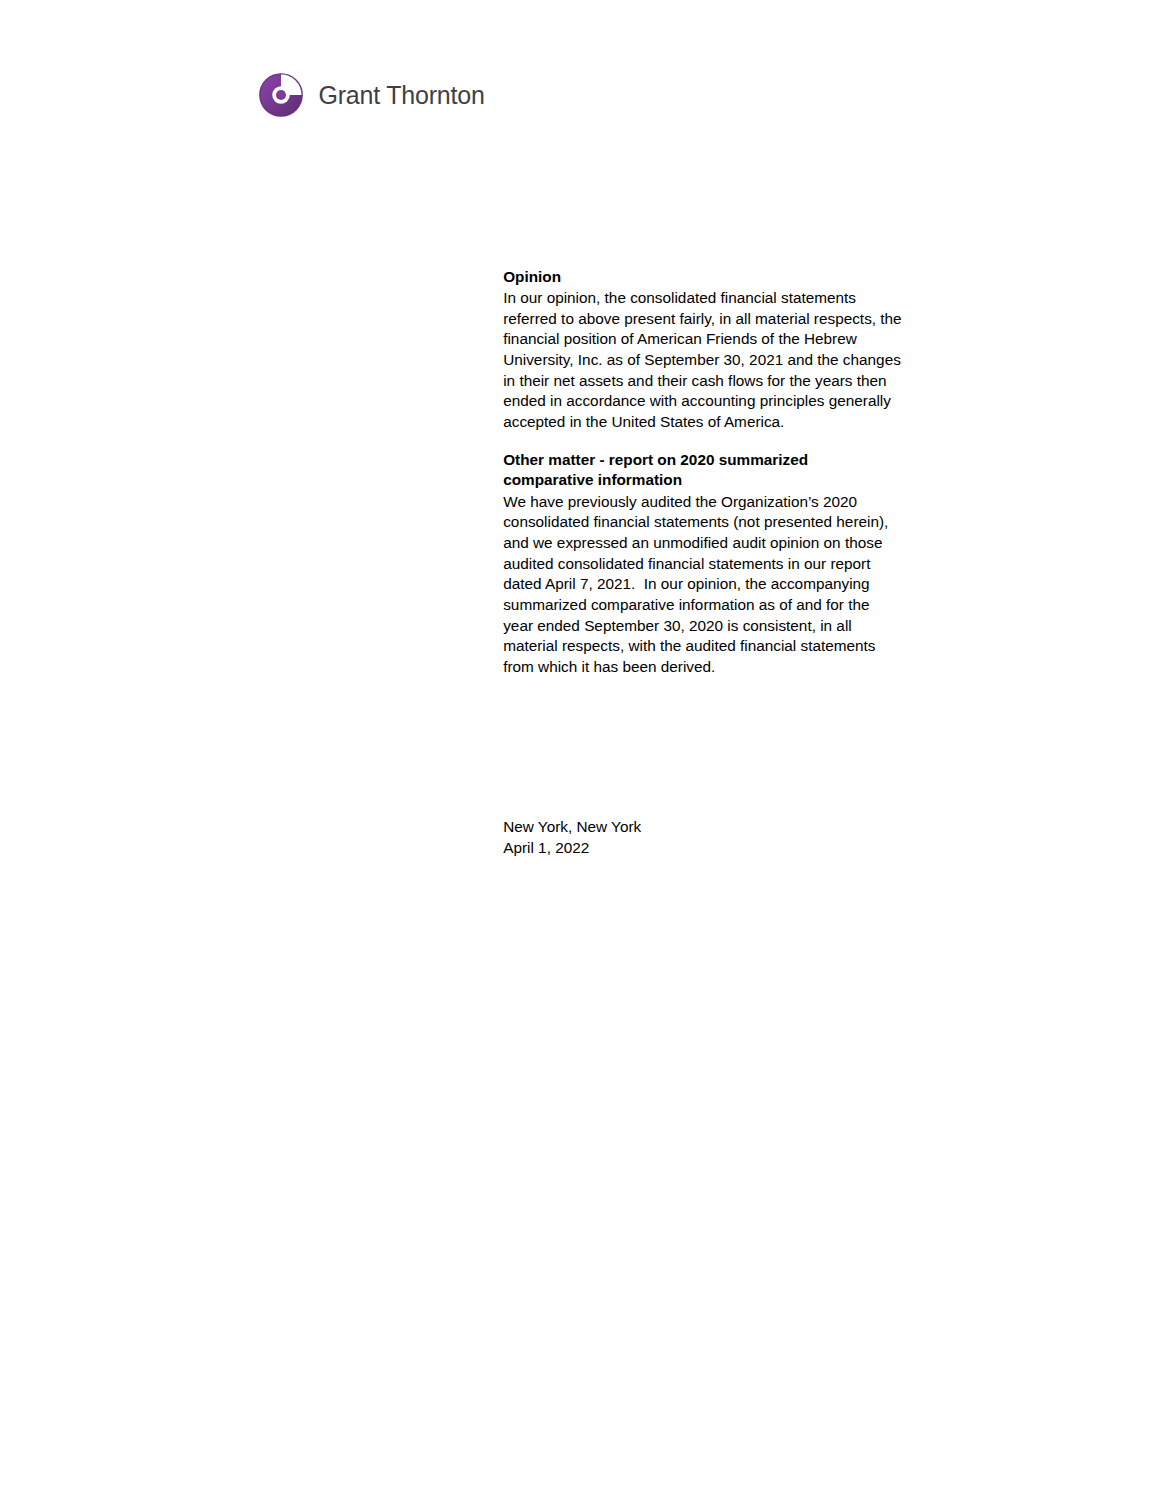Grant Thornton
Opinion
In our opinion, the consolidated financial statements referred to above present fairly, in all material respects, the financial position of American Friends of the Hebrew University, Inc. as of September 30, 2021 and the changes in their net assets and their cash flows for the years then ended in accordance with accounting principles generally accepted in the United States of America.
Other matter - report on 2020 summarized comparative information
We have previously audited the Organization’s 2020 consolidated financial statements (not presented herein), and we expressed an unmodified audit opinion on those audited consolidated financial statements in our report dated April 7, 2021. In our opinion, the accompanying summarized comparative information as of and for the year ended September 30, 2020 is consistent, in all material respects, with the audited financial statements from which it has been derived.
New York, New York
April 1, 2022